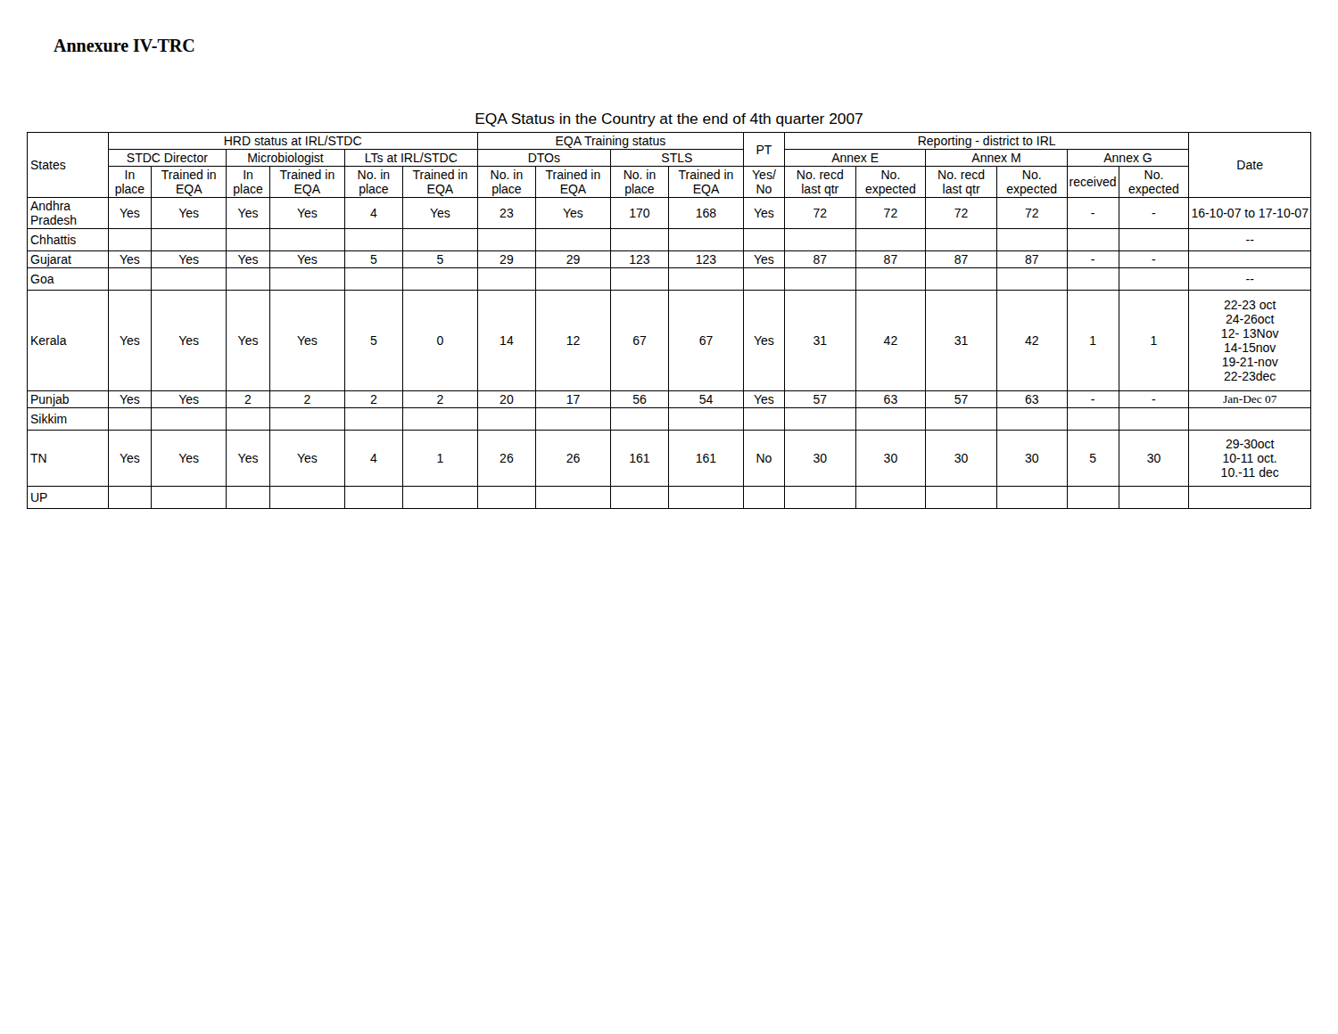Annexure IV-TRC
EQA Status in the Country at the end of 4th quarter 2007
| States | HRD status at IRL/STDC | EQA Training status | PT | Reporting - district to IRL | Date |
| --- | --- | --- | --- | --- | --- |
| STDC Director | Microbiologist | LTs at IRL/STDC | DTOs | STLS | Annex E | Annex M | Annex G |
| In place | Trained in EQA | In place | Trained in EQA | No. in place | Trained in EQA | No. in place | Trained in EQA | No. in place | Trained in EQA | Yes/ No | No. recd last qtr | No. expected | No. recd last qtr | No. expected | received | No. expected |
| Andhra Pradesh | Yes | Yes | Yes | Yes | 4 | Yes | 23 | Yes | 170 | 168 | Yes | 72 | 72 | 72 | 72 | - | - | 16-10-07 to 17-10-07 |
| Chhattis | | | | | | | | | | | | | | | | | | -- |
| Gujarat | Yes | Yes | Yes | Yes | 5 | 5 | 29 | 29 | 123 | 123 | Yes | 87 | 87 | 87 | 87 | - | - | |
| Goa | | | | | | | | | | | | | | | | | | -- |
| Kerala | Yes | Yes | Yes | Yes | 5 | 0 | 14 | 12 | 67 | 67 | Yes | 31 | 42 | 31 | 42 | 1 | 1 | 22-23 oct 24-26oct 12- 13Nov 14-15nov 19-21-nov 22-23dec |
| Punjab | Yes | Yes | 2 | 2 | 2 | 2 | 20 | 17 | 56 | 54 | Yes | 57 | 63 | 57 | 63 | - | - | Jan-Dec 07 |
| Sikkim | | | | | | | | | | | | | | | | | | |
| TN | Yes | Yes | Yes | Yes | 4 | 1 | 26 | 26 | 161 | 161 | No | 30 | 30 | 30 | 30 | 5 | 30 | 29-30oct 10-11 oct. 10.-11 dec |
| UP | | | | | | | | | | | | | | | | | | |